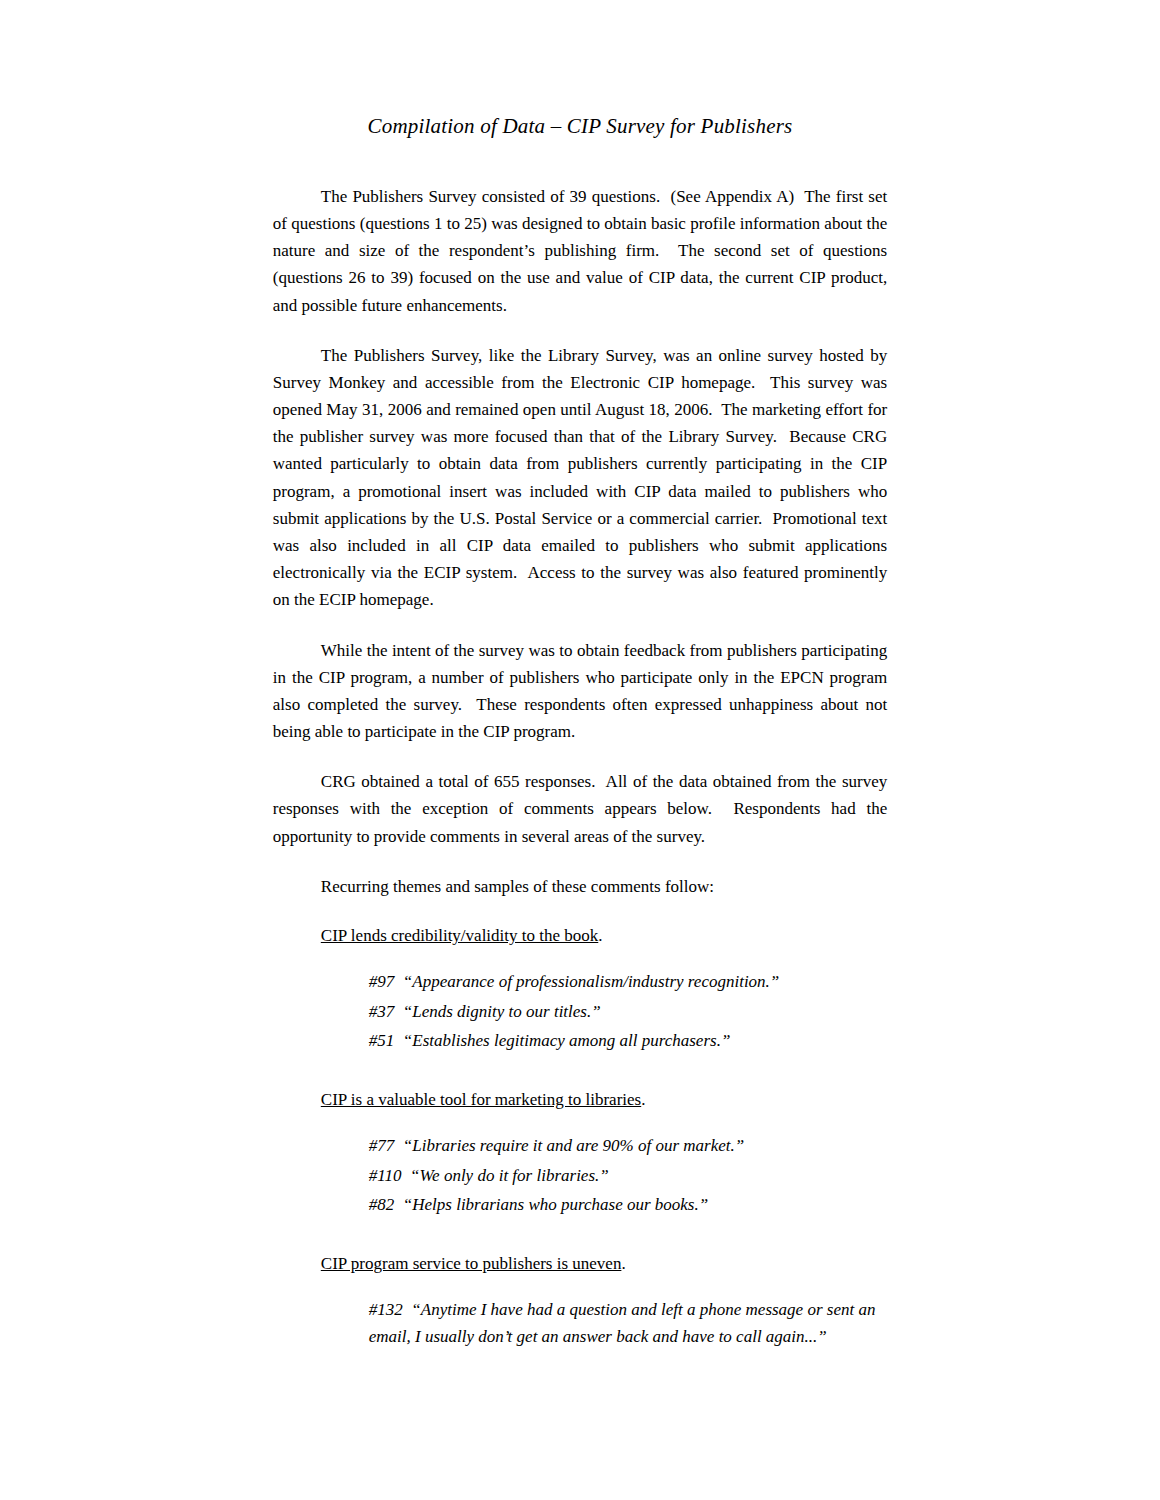Compilation of Data – CIP Survey for Publishers
The Publishers Survey consisted of 39 questions. (See Appendix A) The first set of questions (questions 1 to 25) was designed to obtain basic profile information about the nature and size of the respondent’s publishing firm. The second set of questions (questions 26 to 39) focused on the use and value of CIP data, the current CIP product, and possible future enhancements.
The Publishers Survey, like the Library Survey, was an online survey hosted by Survey Monkey and accessible from the Electronic CIP homepage. This survey was opened May 31, 2006 and remained open until August 18, 2006. The marketing effort for the publisher survey was more focused than that of the Library Survey. Because CRG wanted particularly to obtain data from publishers currently participating in the CIP program, a promotional insert was included with CIP data mailed to publishers who submit applications by the U.S. Postal Service or a commercial carrier. Promotional text was also included in all CIP data emailed to publishers who submit applications electronically via the ECIP system. Access to the survey was also featured prominently on the ECIP homepage.
While the intent of the survey was to obtain feedback from publishers participating in the CIP program, a number of publishers who participate only in the EPCN program also completed the survey. These respondents often expressed unhappiness about not being able to participate in the CIP program.
CRG obtained a total of 655 responses. All of the data obtained from the survey responses with the exception of comments appears below. Respondents had the opportunity to provide comments in several areas of the survey.
Recurring themes and samples of these comments follow:
CIP lends credibility/validity to the book.
#97 “Appearance of professionalism/industry recognition.”
#37 “Lends dignity to our titles.”
#51 “Establishes legitimacy among all purchasers.”
CIP is a valuable tool for marketing to libraries.
#77 “Libraries require it and are 90% of our market.”
#110 “We only do it for libraries.”
#82 “Helps librarians who purchase our books.”
CIP program service to publishers is uneven.
#132 “Anytime I have had a question and left a phone message or sent an email, I usually don’t get an answer back and have to call again...”